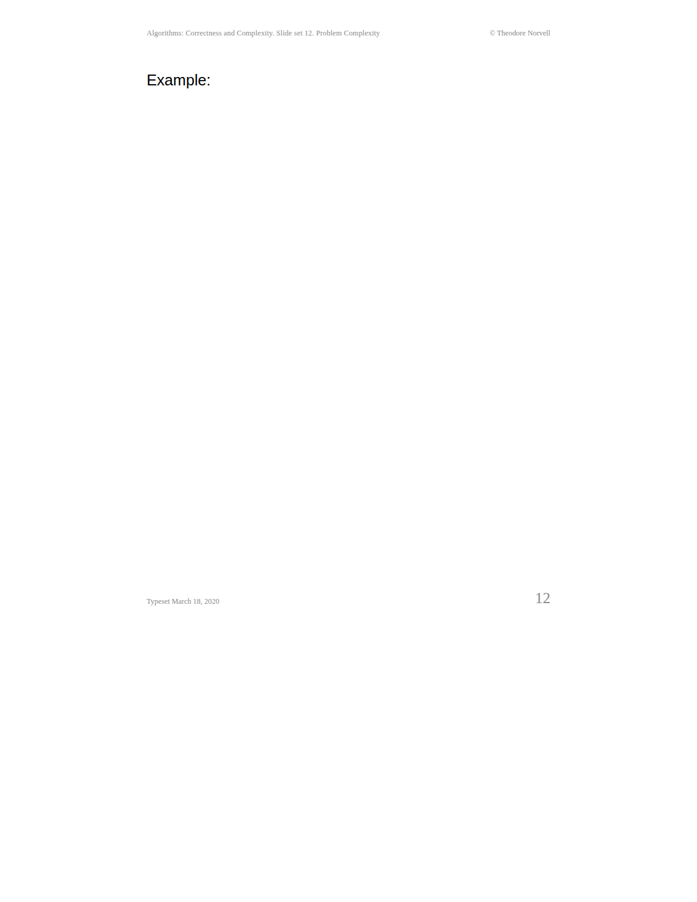Algorithms: Correctness and Complexity. Slide set 12. Problem Complexity © Theodore Norvell
Decision tree showing the first round comparisons A[0]<A[1] and A[2]<A[3] producing array B, and the second round comparisons B[0]<B[2], B[1]<B[2], B[0]<B[3], B[1]<B[3] producing the sorted array A. Side labels: First Round, Second Round, Merge A[0] with A[1] to B[0,..2], Merge A[2] with A[3] to B[2,..4], Merge B[0,..2] with B[2,..4] to A[0,..4].
Example:
Example trace through the decision tree. Initial array A contains d, c, b, a. After the first round B contains c, d, then a, b. After the second round A contains a, b, c, d. A red path highlights the sequence of comparison outcomes taken.
Typeset March 18, 2020 12